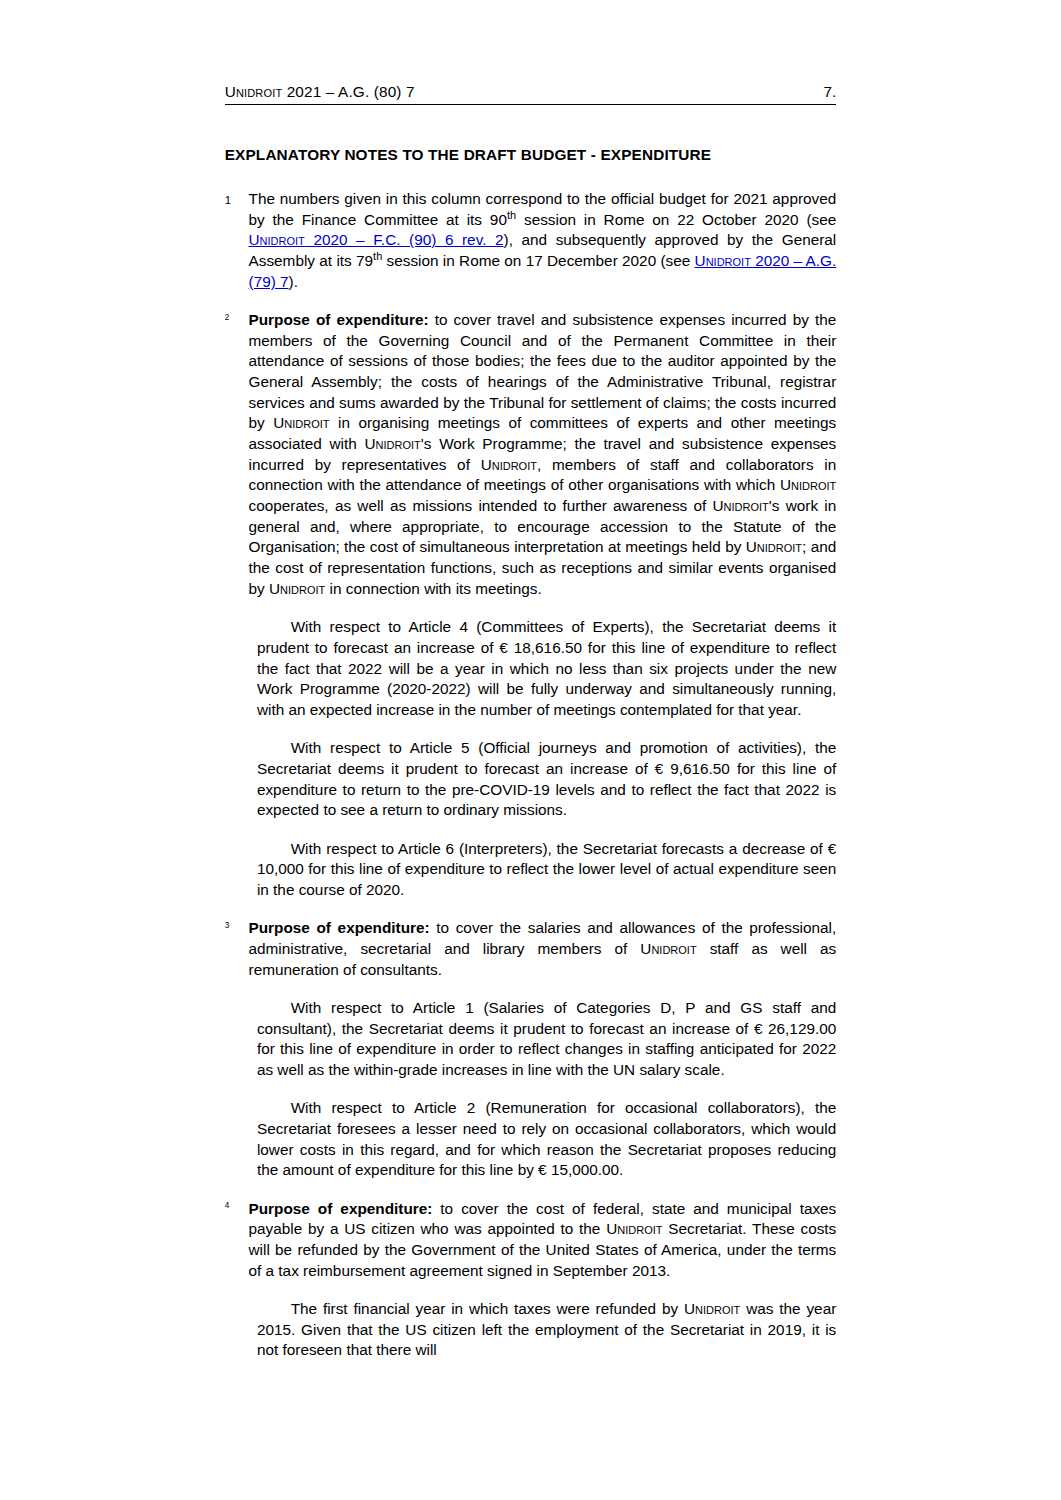Unidroit 2021 – A.G. (80) 7
7.
EXPLANATORY NOTES TO THE DRAFT BUDGET - EXPENDITURE
1
The numbers given in this column correspond to the official budget for 2021 approved by the Finance Committee at its 90th session in Rome on 22 October 2020 (see Unidroit 2020 – F.C. (90) 6 rev. 2), and subsequently approved by the General Assembly at its 79th session in Rome on 17 December 2020 (see Unidroit 2020 – A.G. (79) 7).
2
Purpose of expenditure: to cover travel and subsistence expenses incurred by the members of the Governing Council and of the Permanent Committee in their attendance of sessions of those bodies; the fees due to the auditor appointed by the General Assembly; the costs of hearings of the Administrative Tribunal, registrar services and sums awarded by the Tribunal for settlement of claims; the costs incurred by Unidroit in organising meetings of committees of experts and other meetings associated with Unidroit's Work Programme; the travel and subsistence expenses incurred by representatives of Unidroit, members of staff and collaborators in connection with the attendance of meetings of other organisations with which Unidroit cooperates, as well as missions intended to further awareness of Unidroit's work in general and, where appropriate, to encourage accession to the Statute of the Organisation; the cost of simultaneous interpretation at meetings held by Unidroit; and the cost of representation functions, such as receptions and similar events organised by Unidroit in connection with its meetings.
With respect to Article 4 (Committees of Experts), the Secretariat deems it prudent to forecast an increase of € 18,616.50 for this line of expenditure to reflect the fact that 2022 will be a year in which no less than six projects under the new Work Programme (2020-2022) will be fully underway and simultaneously running, with an expected increase in the number of meetings contemplated for that year.
With respect to Article 5 (Official journeys and promotion of activities), the Secretariat deems it prudent to forecast an increase of € 9,616.50 for this line of expenditure to return to the pre-COVID-19 levels and to reflect the fact that 2022 is expected to see a return to ordinary missions.
With respect to Article 6 (Interpreters), the Secretariat forecasts a decrease of € 10,000 for this line of expenditure to reflect the lower level of actual expenditure seen in the course of 2020.
3
Purpose of expenditure: to cover the salaries and allowances of the professional, administrative, secretarial and library members of Unidroit staff as well as remuneration of consultants.
With respect to Article 1 (Salaries of Categories D, P and GS staff and consultant), the Secretariat deems it prudent to forecast an increase of € 26,129.00 for this line of expenditure in order to reflect changes in staffing anticipated for 2022 as well as the within-grade increases in line with the UN salary scale.
With respect to Article 2 (Remuneration for occasional collaborators), the Secretariat foresees a lesser need to rely on occasional collaborators, which would lower costs in this regard, and for which reason the Secretariat proposes reducing the amount of expenditure for this line by € 15,000.00.
4
Purpose of expenditure: to cover the cost of federal, state and municipal taxes payable by a US citizen who was appointed to the Unidroit Secretariat. These costs will be refunded by the Government of the United States of America, under the terms of a tax reimbursement agreement signed in September 2013.
The first financial year in which taxes were refunded by Unidroit was the year 2015. Given that the US citizen left the employment of the Secretariat in 2019, it is not foreseen that there will